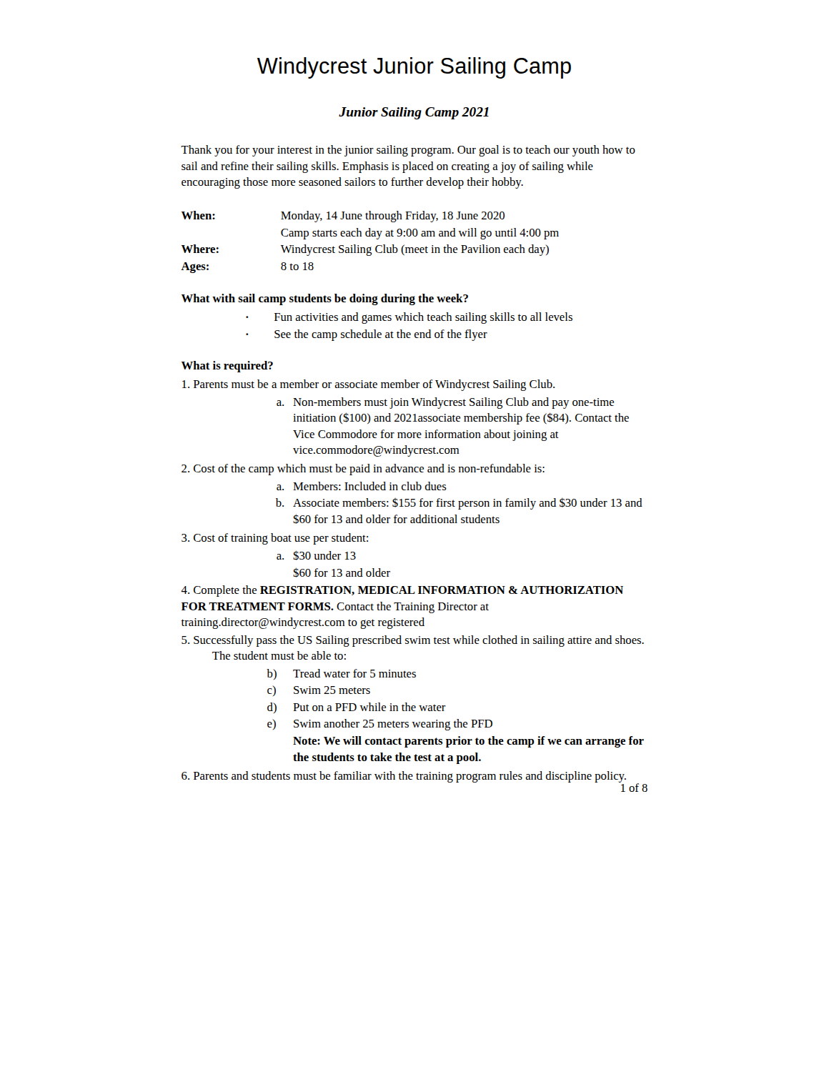Windycrest Junior Sailing Camp
Junior Sailing Camp 2021
Thank you for your interest in the junior sailing program. Our goal is to teach our youth how to sail and refine their sailing skills. Emphasis is placed on creating a joy of sailing while encouraging those more seasoned sailors to further develop their hobby.
| When: | Monday, 14 June through Friday, 18 June 2020 |
| | Camp starts each day at 9:00 am and will go until 4:00 pm |
| Where: | Windycrest Sailing Club (meet in the Pavilion each day) |
| Ages: | 8 to 18 |
What with sail camp students be doing during the week?
Fun activities and games which teach sailing skills to all levels
See the camp schedule at the end of the flyer
What is required?
1. Parents must be a member or associate member of Windycrest Sailing Club.
Non-members must join Windycrest Sailing Club and pay one-time initiation ($100) and 2021associate membership fee ($84). Contact the Vice Commodore for more information about joining at vice.commodore@windycrest.com
2. Cost of the camp which must be paid in advance and is non-refundable is:
Members: Included in club dues
Associate members: $155 for first person in family and $30 under 13 and $60 for 13 and older for additional students
3. Cost of training boat use per student:
$30 under 13
$60 for 13 and older
4. Complete the REGISTRATION, MEDICAL INFORMATION & AUTHORIZATION FOR TREATMENT FORMS. Contact the Training Director at training.director@windycrest.com to get registered
5. Successfully pass the US Sailing prescribed swim test while clothed in sailing attire and shoes.
The student must be able to:
b) Tread water for 5 minutes
c) Swim 25 meters
d) Put on a PFD while in the water
e) Swim another 25 meters wearing the PFD
Note: We will contact parents prior to the camp if we can arrange for the students to take the test at a pool.
6. Parents and students must be familiar with the training program rules and discipline policy.
1 of 8